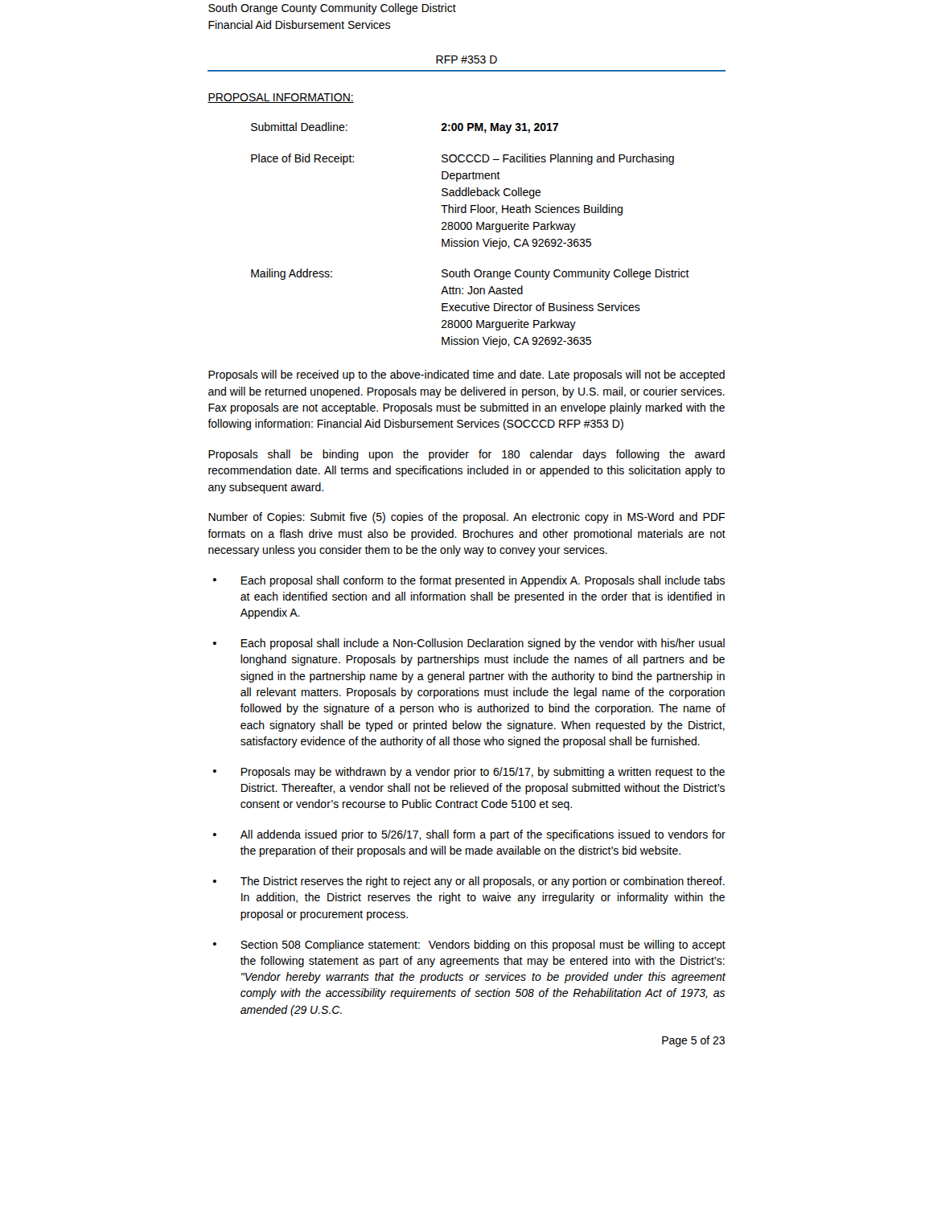South Orange County Community College District
Financial Aid Disbursement Services
RFP #353 D
PROPOSAL INFORMATION:
| Submittal Deadline: | 2:00 PM, May 31, 2017 |
| Place of Bid Receipt: | SOCCCD – Facilities Planning and Purchasing Department Saddleback College Third Floor, Heath Sciences Building 28000 Marguerite Parkway Mission Viejo, CA 92692-3635 |
| Mailing Address: | South Orange County Community College District Attn: Jon Aasted Executive Director of Business Services 28000 Marguerite Parkway Mission Viejo, CA 92692-3635 |
Proposals will be received up to the above-indicated time and date. Late proposals will not be accepted and will be returned unopened. Proposals may be delivered in person, by U.S. mail, or courier services. Fax proposals are not acceptable. Proposals must be submitted in an envelope plainly marked with the following information: Financial Aid Disbursement Services (SOCCCD RFP #353 D)
Proposals shall be binding upon the provider for 180 calendar days following the award recommendation date. All terms and specifications included in or appended to this solicitation apply to any subsequent award.
Number of Copies: Submit five (5) copies of the proposal. An electronic copy in MS-Word and PDF formats on a flash drive must also be provided. Brochures and other promotional materials are not necessary unless you consider them to be the only way to convey your services.
Each proposal shall conform to the format presented in Appendix A. Proposals shall include tabs at each identified section and all information shall be presented in the order that is identified in Appendix A.
Each proposal shall include a Non-Collusion Declaration signed by the vendor with his/her usual longhand signature. Proposals by partnerships must include the names of all partners and be signed in the partnership name by a general partner with the authority to bind the partnership in all relevant matters. Proposals by corporations must include the legal name of the corporation followed by the signature of a person who is authorized to bind the corporation. The name of each signatory shall be typed or printed below the signature. When requested by the District, satisfactory evidence of the authority of all those who signed the proposal shall be furnished.
Proposals may be withdrawn by a vendor prior to 6/15/17, by submitting a written request to the District. Thereafter, a vendor shall not be relieved of the proposal submitted without the District’s consent or vendor’s recourse to Public Contract Code 5100 et seq.
All addenda issued prior to 5/26/17, shall form a part of the specifications issued to vendors for the preparation of their proposals and will be made available on the district’s bid website.
The District reserves the right to reject any or all proposals, or any portion or combination thereof. In addition, the District reserves the right to waive any irregularity or informality within the proposal or procurement process.
Section 508 Compliance statement: Vendors bidding on this proposal must be willing to accept the following statement as part of any agreements that may be entered into with the District’s: "Vendor hereby warrants that the products or services to be provided under this agreement comply with the accessibility requirements of section 508 of the Rehabilitation Act of 1973, as amended (29 U.S.C.
Page 5 of 23